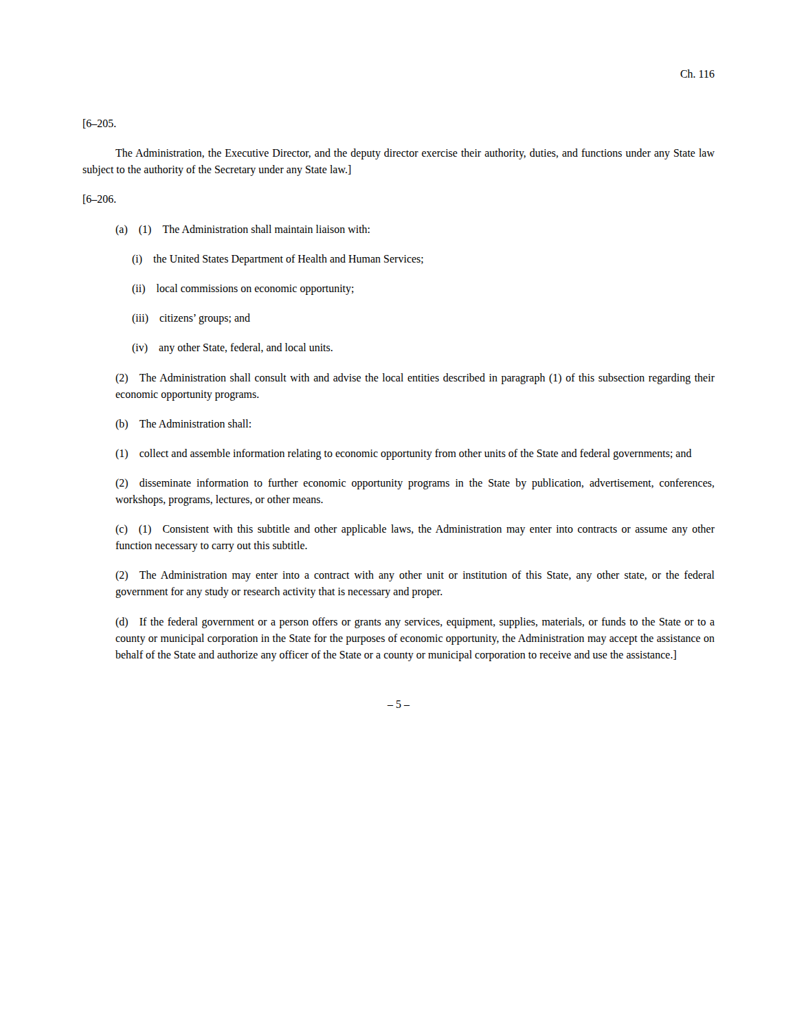Ch. 116
[6–205.
The Administration, the Executive Director, and the deputy director exercise their authority, duties, and functions under any State law subject to the authority of the Secretary under any State law.]
[6–206.
(a) (1) The Administration shall maintain liaison with:
(i) the United States Department of Health and Human Services;
(ii) local commissions on economic opportunity;
(iii) citizens’ groups; and
(iv) any other State, federal, and local units.
(2) The Administration shall consult with and advise the local entities described in paragraph (1) of this subsection regarding their economic opportunity programs.
(b) The Administration shall:
(1) collect and assemble information relating to economic opportunity from other units of the State and federal governments; and
(2) disseminate information to further economic opportunity programs in the State by publication, advertisement, conferences, workshops, programs, lectures, or other means.
(c) (1) Consistent with this subtitle and other applicable laws, the Administration may enter into contracts or assume any other function necessary to carry out this subtitle.
(2) The Administration may enter into a contract with any other unit or institution of this State, any other state, or the federal government for any study or research activity that is necessary and proper.
(d) If the federal government or a person offers or grants any services, equipment, supplies, materials, or funds to the State or to a county or municipal corporation in the State for the purposes of economic opportunity, the Administration may accept the assistance on behalf of the State and authorize any officer of the State or a county or municipal corporation to receive and use the assistance.]
– 5 –